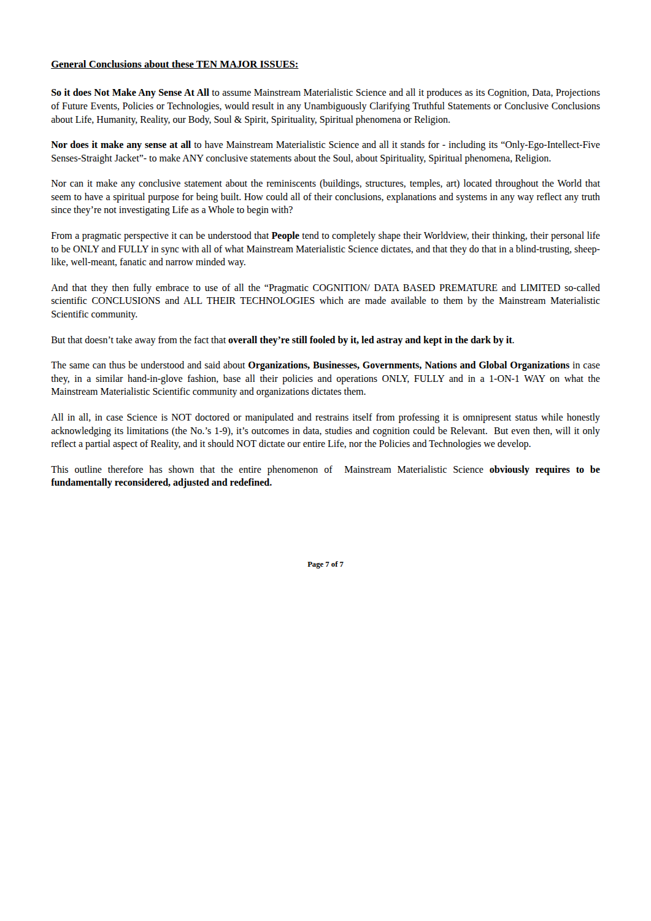General Conclusions about these TEN MAJOR ISSUES:
So it does Not Make Any Sense At All to assume Mainstream Materialistic Science and all it produces as its Cognition, Data, Projections of Future Events, Policies or Technologies, would result in any Unambiguously Clarifying Truthful Statements or Conclusive Conclusions about Life, Humanity, Reality, our Body, Soul & Spirit, Spirituality, Spiritual phenomena or Religion.
Nor does it make any sense at all to have Mainstream Materialistic Science and all it stands for - including its “Only-Ego-Intellect-Five Senses-Straight Jacket”- to make ANY conclusive statements about the Soul, about Spirituality, Spiritual phenomena, Religion.
Nor can it make any conclusive statement about the reminiscents (buildings, structures, temples, art) located throughout the World that seem to have a spiritual purpose for being built. How could all of their conclusions, explanations and systems in any way reflect any truth since they’re not investigating Life as a Whole to begin with?
From a pragmatic perspective it can be understood that People tend to completely shape their Worldview, their thinking, their personal life to be ONLY and FULLY in sync with all of what Mainstream Materialistic Science dictates, and that they do that in a blind-trusting, sheep-like, well-meant, fanatic and narrow minded way.
And that they then fully embrace to use of all the “Pragmatic COGNITION/ DATA BASED PREMATURE and LIMITED so-called scientific CONCLUSIONS and ALL THEIR TECHNOLOGIES which are made available to them by the Mainstream Materialistic Scientific community.
But that doesn’t take away from the fact that overall they’re still fooled by it, led astray and kept in the dark by it.
The same can thus be understood and said about Organizations, Businesses, Governments, Nations and Global Organizations in case they, in a similar hand-in-glove fashion, base all their policies and operations ONLY, FULLY and in a 1-ON-1 WAY on what the Mainstream Materialistic Scientific community and organizations dictates them.
All in all, in case Science is NOT doctored or manipulated and restrains itself from professing it is omnipresent status while honestly acknowledging its limitations (the No.’s 1-9), it’s outcomes in data, studies and cognition could be Relevant. But even then, will it only reflect a partial aspect of Reality, and it should NOT dictate our entire Life, nor the Policies and Technologies we develop.
This outline therefore has shown that the entire phenomenon of Mainstream Materialistic Science obviously requires to be fundamentally reconsidered, adjusted and redefined.
Page 7 of 7